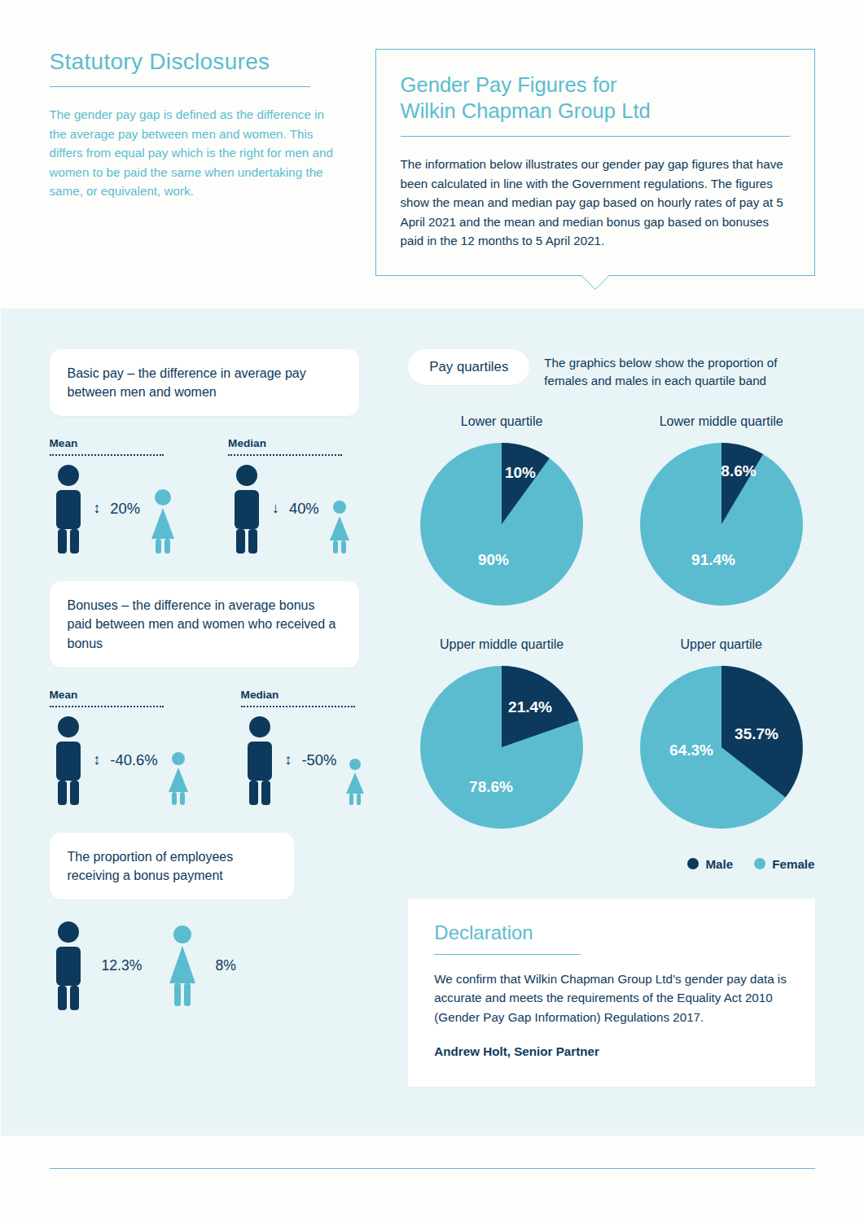Statutory Disclosures
The gender pay gap is defined as the difference in the average pay between men and women. This differs from equal pay which is the right for men and women to be paid the same when undertaking the same, or equivalent, work.
Gender Pay Figures for
Wilkin Chapman Group Ltd
The information below illustrates our gender pay gap figures that have been calculated in line with the Government regulations. The figures show the mean and median pay gap based on hourly rates of pay at 5 April 2021 and the mean and median bonus gap based on bonuses paid in the 12 months to 5 April 2021.
Basic pay – the difference in average pay between men and women
Mean
↕ 20%
Median
↓ 40%
Bonuses – the difference in average bonus paid between men and women who received a bonus
Mean
↕ -40.6%
Median
↕ -50%
The proportion of employees receiving a bonus payment
12.3% 8%
Pay quartiles
The graphics below show the proportion of females and males in each quartile band
Lower quartile
10% 90%
Lower middle quartile
8.6% 91.4%
Upper middle quartile
21.4% 78.6%
Upper quartile
35.7% 64.3%
Male Female
Declaration
We confirm that Wilkin Chapman Group Ltd’s gender pay data is accurate and meets the requirements of the Equality Act 2010 (Gender Pay Gap Information) Regulations 2017.
Andrew Holt, Senior Partner